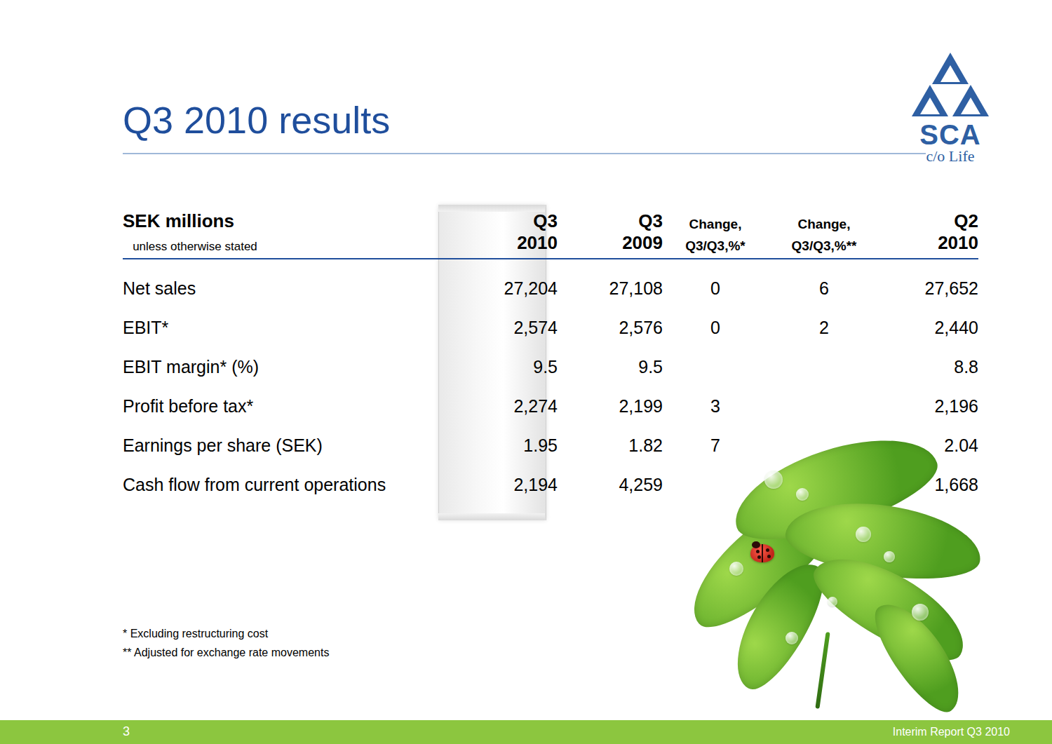SCA
c/o Life
Q3 2010 results
| SEK millions | Q3 | Q3 | Change, | Change, | Q2 |
| --- | --- | --- | --- | --- | --- |
| unless otherwise stated | 2010 | 2009 | Q3/Q3,%* | Q3/Q3,%** | 2010 |
| Net sales | 27,204 | 27,108 | 0 | 6 | 27,652 |
| EBIT* | 2,574 | 2,576 | 0 | 2 | 2,440 |
| EBIT margin* (%) | 9.5 | 9.5 | | | 8.8 |
| Profit before tax* | 2,274 | 2,199 | 3 | | 2,196 |
| Earnings per share (SEK) | 1.95 | 1.82 | 7 | | 2.04 |
| Cash flow from current operations | 2,194 | 4,259 | | | 1,668 |
* Excluding restructuring cost
** Adjusted for exchange rate movements
3
Interim Report Q3 2010